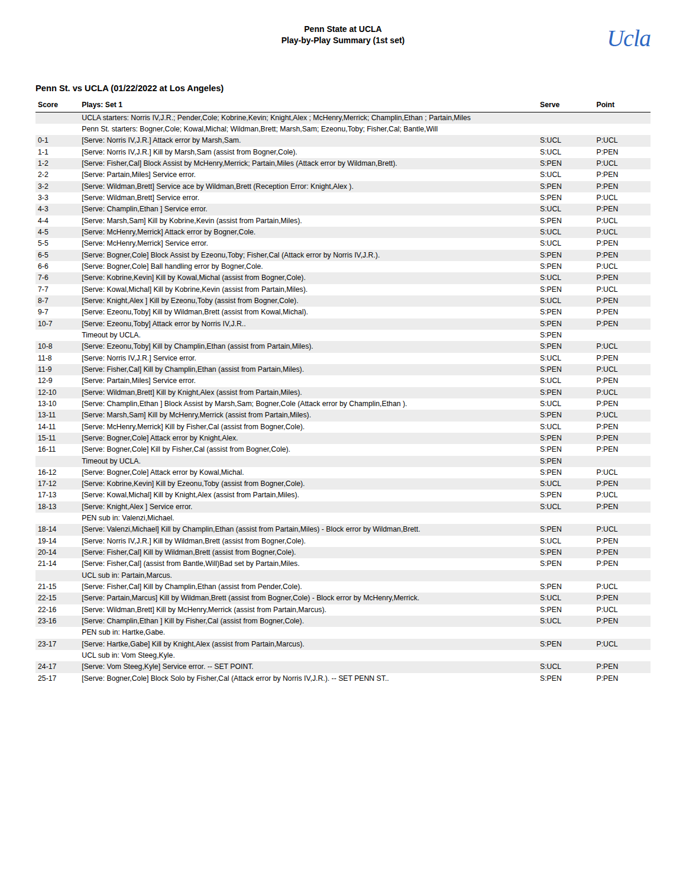Penn State at UCLA
Play-by-Play Summary (1st set)
Ucla
Penn St. vs UCLA (01/22/2022 at Los Angeles)
| Score | Plays: Set 1 | Serve | Point |
| --- | --- | --- | --- |
| | UCLA starters: Norris IV,J.R.; Pender,Cole; Kobrine,Kevin; Knight,Alex ; McHenry,Merrick; Champlin,Ethan ; Partain,Miles | | |
| | Penn St. starters: Bogner,Cole; Kowal,Michal; Wildman,Brett; Marsh,Sam; Ezeonu,Toby; Fisher,Cal; Bantle,Will | | |
| 0-1 | [Serve: Norris IV,J.R.] Attack error by Marsh,Sam. | S:UCL | P:UCL |
| 1-1 | [Serve: Norris IV,J.R.] Kill by Marsh,Sam (assist from Bogner,Cole). | S:UCL | P:PEN |
| 1-2 | [Serve: Fisher,Cal] Block Assist by McHenry,Merrick; Partain,Miles (Attack error by Wildman,Brett). | S:PEN | P:UCL |
| 2-2 | [Serve: Partain,Miles] Service error. | S:UCL | P:PEN |
| 3-2 | [Serve: Wildman,Brett] Service ace by Wildman,Brett (Reception Error: Knight,Alex ). | S:PEN | P:PEN |
| 3-3 | [Serve: Wildman,Brett] Service error. | S:PEN | P:UCL |
| 4-3 | [Serve: Champlin,Ethan ] Service error. | S:UCL | P:PEN |
| 4-4 | [Serve: Marsh,Sam] Kill by Kobrine,Kevin (assist from Partain,Miles). | S:PEN | P:UCL |
| 4-5 | [Serve: McHenry,Merrick] Attack error by Bogner,Cole. | S:UCL | P:UCL |
| 5-5 | [Serve: McHenry,Merrick] Service error. | S:UCL | P:PEN |
| 6-5 | [Serve: Bogner,Cole] Block Assist by Ezeonu,Toby; Fisher,Cal (Attack error by Norris IV,J.R.). | S:PEN | P:PEN |
| 6-6 | [Serve: Bogner,Cole] Ball handling error by Bogner,Cole. | S:PEN | P:UCL |
| 7-6 | [Serve: Kobrine,Kevin] Kill by Kowal,Michal (assist from Bogner,Cole). | S:UCL | P:PEN |
| 7-7 | [Serve: Kowal,Michal] Kill by Kobrine,Kevin (assist from Partain,Miles). | S:PEN | P:UCL |
| 8-7 | [Serve: Knight,Alex ] Kill by Ezeonu,Toby (assist from Bogner,Cole). | S:UCL | P:PEN |
| 9-7 | [Serve: Ezeonu,Toby] Kill by Wildman,Brett (assist from Kowal,Michal). | S:PEN | P:PEN |
| 10-7 | [Serve: Ezeonu,Toby] Attack error by Norris IV,J.R.. | S:PEN | P:PEN |
| | Timeout by UCLA. | S:PEN | |
| 10-8 | [Serve: Ezeonu,Toby] Kill by Champlin,Ethan (assist from Partain,Miles). | S:PEN | P:UCL |
| 11-8 | [Serve: Norris IV,J.R.] Service error. | S:UCL | P:PEN |
| 11-9 | [Serve: Fisher,Cal] Kill by Champlin,Ethan (assist from Partain,Miles). | S:PEN | P:UCL |
| 12-9 | [Serve: Partain,Miles] Service error. | S:UCL | P:PEN |
| 12-10 | [Serve: Wildman,Brett] Kill by Knight,Alex (assist from Partain,Miles). | S:PEN | P:UCL |
| 13-10 | [Serve: Champlin,Ethan ] Block Assist by Marsh,Sam; Bogner,Cole (Attack error by Champlin,Ethan ). | S:UCL | P:PEN |
| 13-11 | [Serve: Marsh,Sam] Kill by McHenry,Merrick (assist from Partain,Miles). | S:PEN | P:UCL |
| 14-11 | [Serve: McHenry,Merrick] Kill by Fisher,Cal (assist from Bogner,Cole). | S:UCL | P:PEN |
| 15-11 | [Serve: Bogner,Cole] Attack error by Knight,Alex. | S:PEN | P:PEN |
| 16-11 | [Serve: Bogner,Cole] Kill by Fisher,Cal (assist from Bogner,Cole). | S:PEN | P:PEN |
| | Timeout by UCLA. | S:PEN | |
| 16-12 | [Serve: Bogner,Cole] Attack error by Kowal,Michal. | S:PEN | P:UCL |
| 17-12 | [Serve: Kobrine,Kevin] Kill by Ezeonu,Toby (assist from Bogner,Cole). | S:UCL | P:PEN |
| 17-13 | [Serve: Kowal,Michal] Kill by Knight,Alex (assist from Partain,Miles). | S:PEN | P:UCL |
| 18-13 | [Serve: Knight,Alex ] Service error. | S:UCL | P:PEN |
| | PEN sub in: Valenzi,Michael. | | |
| 18-14 | [Serve: Valenzi,Michael] Kill by Champlin,Ethan (assist from Partain,Miles) - Block error by Wildman,Brett. | S:PEN | P:UCL |
| 19-14 | [Serve: Norris IV,J.R.] Kill by Wildman,Brett (assist from Bogner,Cole). | S:UCL | P:PEN |
| 20-14 | [Serve: Fisher,Cal] Kill by Wildman,Brett (assist from Bogner,Cole). | S:PEN | P:PEN |
| 21-14 | [Serve: Fisher,Cal] (assist from Bantle,Will)Bad set by Partain,Miles. | S:PEN | P:PEN |
| | UCL sub in: Partain,Marcus. | | |
| 21-15 | [Serve: Fisher,Cal] Kill by Champlin,Ethan (assist from Pender,Cole). | S:PEN | P:UCL |
| 22-15 | [Serve: Partain,Marcus] Kill by Wildman,Brett (assist from Bogner,Cole) - Block error by McHenry,Merrick. | S:UCL | P:PEN |
| 22-16 | [Serve: Wildman,Brett] Kill by McHenry,Merrick (assist from Partain,Marcus). | S:PEN | P:UCL |
| 23-16 | [Serve: Champlin,Ethan ] Kill by Fisher,Cal (assist from Bogner,Cole). | S:UCL | P:PEN |
| | PEN sub in: Hartke,Gabe. | | |
| 23-17 | [Serve: Hartke,Gabe] Kill by Knight,Alex (assist from Partain,Marcus). | S:PEN | P:UCL |
| | UCL sub in: Vom Steeg,Kyle. | | |
| 24-17 | [Serve: Vom Steeg,Kyle] Service error. -- SET POINT. | S:UCL | P:PEN |
| 25-17 | [Serve: Bogner,Cole] Block Solo by Fisher,Cal (Attack error by Norris IV,J.R.). -- SET PENN ST.. | S:PEN | P:PEN |